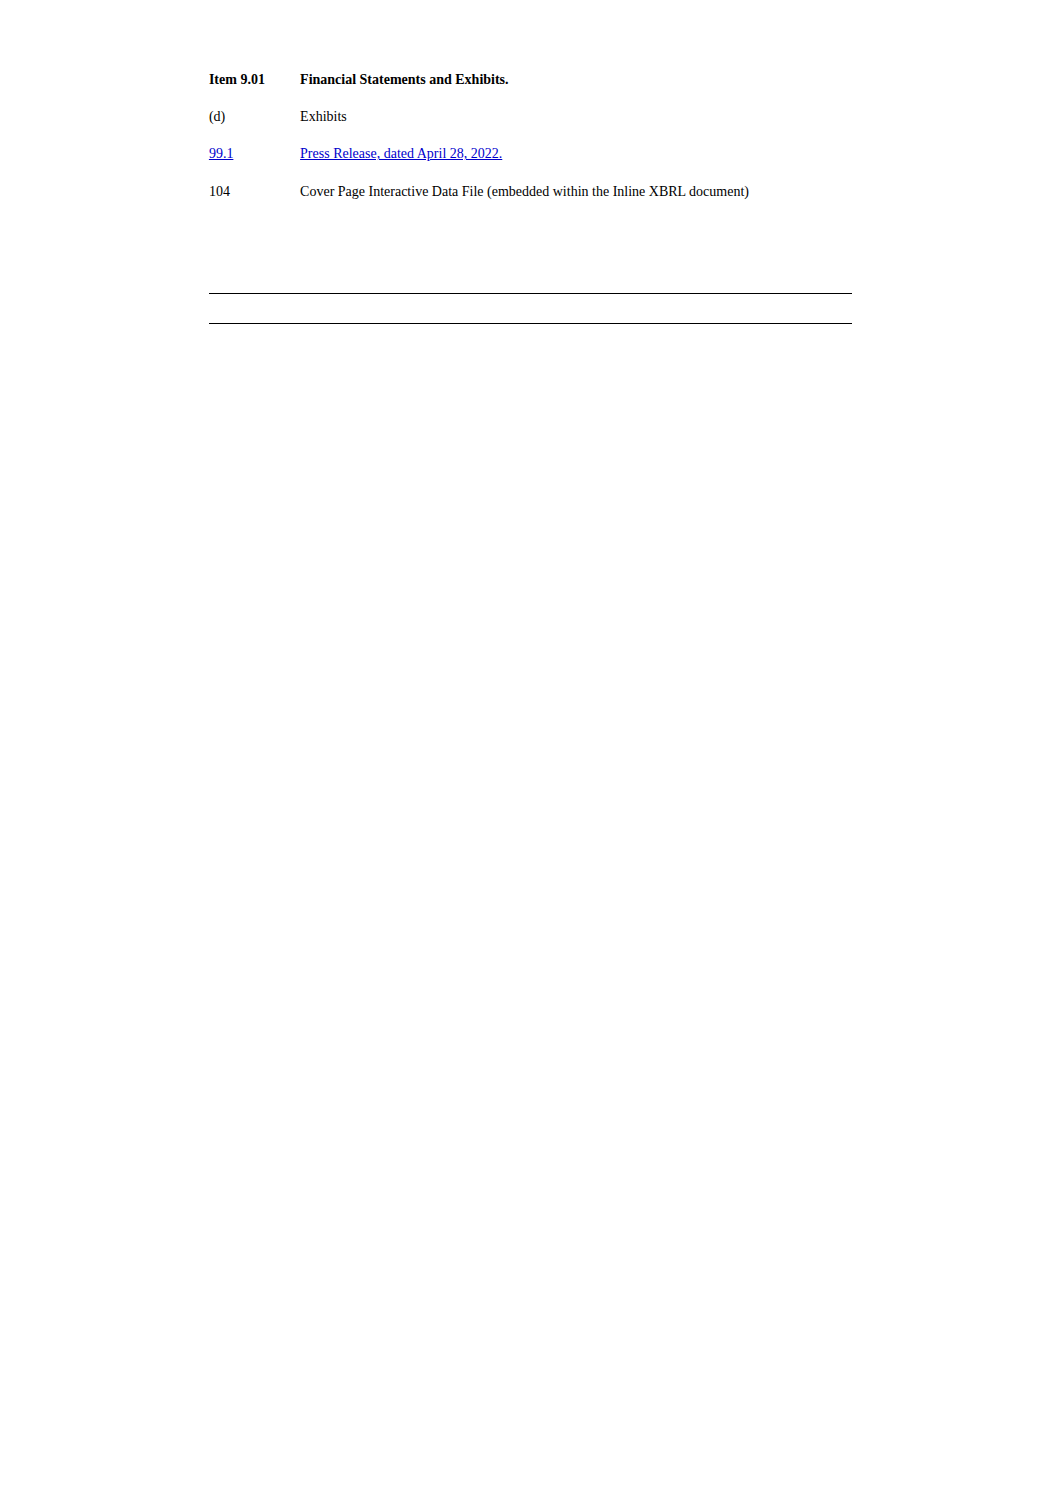| Item 9.01 | Financial Statements and Exhibits. |
| (d) | Exhibits |
| 99.1 | Press Release, dated April 28, 2022. |
| 104 | Cover Page Interactive Data File (embedded within the Inline XBRL document) |